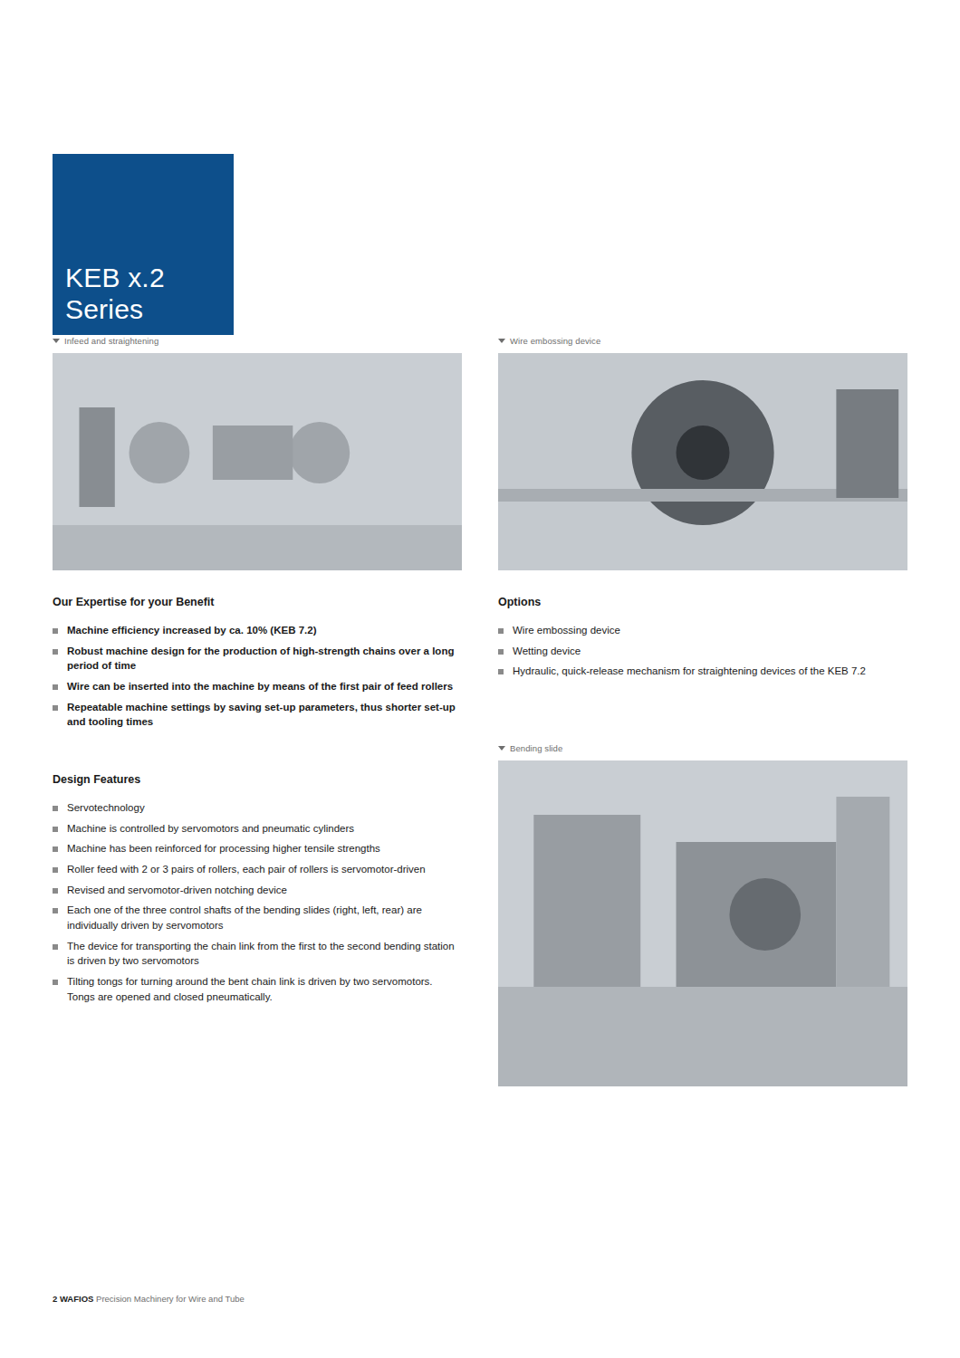KEB x.2
Series
Infeed and straightening
Our Expertise for your Benefit
Machine efficiency increased by ca. 10% (KEB 7.2)
Robust machine design for the production of high-strength chains over a long period of time
Wire can be inserted into the machine by means of the first pair of feed rollers
Repeatable machine settings by saving set-up parameters, thus shorter set-up and tooling times
Design Features
Servotechnology
Machine is controlled by servomotors and pneumatic cylinders
Machine has been reinforced for processing higher tensile strengths
Roller feed with 2 or 3 pairs of rollers, each pair of rollers is servomotor-driven
Revised and servomotor-driven notching device
Each one of the three control shafts of the bending slides (right, left, rear) are individually driven by servomotors
The device for transporting the chain link from the first to the second bending station is driven by two servomotors
Tilting tongs for turning around the bent chain link is driven by two servomotors. Tongs are opened and closed pneumatically.
Wire embossing device
Options
Wire embossing device
Wetting device
Hydraulic, quick-release mechanism for straightening devices of the KEB 7.2
Bending slide
2 WAFIOS Precision Machinery for Wire and Tube